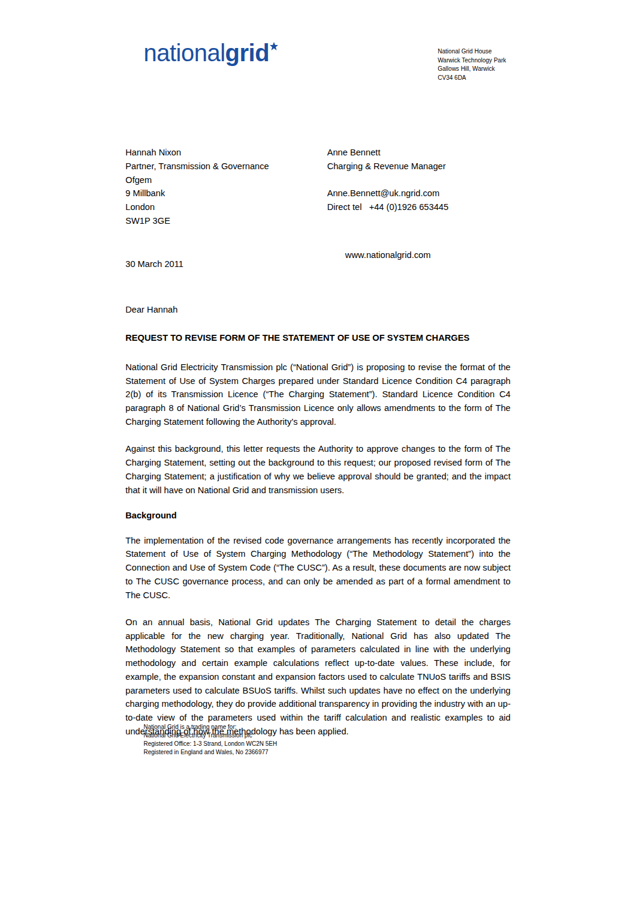national grid
National Grid House
Warwick Technology Park
Gallows Hill, Warwick
CV34 6DA
Hannah Nixon
Partner, Transmission & Governance
Ofgem
9 Millbank
London
SW1P 3GE
Anne Bennett
Charging & Revenue Manager
Anne.Bennett@uk.ngrid.com
Direct tel +44 (0)1926 653445
30 March 2011
www.nationalgrid.com
Dear Hannah
REQUEST TO REVISE FORM OF THE STATEMENT OF USE OF SYSTEM CHARGES
National Grid Electricity Transmission plc (“National Grid”) is proposing to revise the format of the Statement of Use of System Charges prepared under Standard Licence Condition C4 paragraph 2(b) of its Transmission Licence (“The Charging Statement”). Standard Licence Condition C4 paragraph 8 of National Grid’s Transmission Licence only allows amendments to the form of The Charging Statement following the Authority’s approval.
Against this background, this letter requests the Authority to approve changes to the form of The Charging Statement, setting out the background to this request; our proposed revised form of The Charging Statement; a justification of why we believe approval should be granted; and the impact that it will have on National Grid and transmission users.
Background
The implementation of the revised code governance arrangements has recently incorporated the Statement of Use of System Charging Methodology (“The Methodology Statement”) into the Connection and Use of System Code (“The CUSC”). As a result, these documents are now subject to The CUSC governance process, and can only be amended as part of a formal amendment to The CUSC.
On an annual basis, National Grid updates The Charging Statement to detail the charges applicable for the new charging year. Traditionally, National Grid has also updated The Methodology Statement so that examples of parameters calculated in line with the underlying methodology and certain example calculations reflect up-to-date values. These include, for example, the expansion constant and expansion factors used to calculate TNUoS tariffs and BSIS parameters used to calculate BSUoS tariffs. Whilst such updates have no effect on the underlying charging methodology, they do provide additional transparency in providing the industry with an up-to-date view of the parameters used within the tariff calculation and realistic examples to aid understanding of how the methodology has been applied.
National Grid is a trading name for:
National Grid Electricity Transmission plc
Registered Office: 1-3 Strand, London WC2N 5EH
Registered in England and Wales, No 2366977